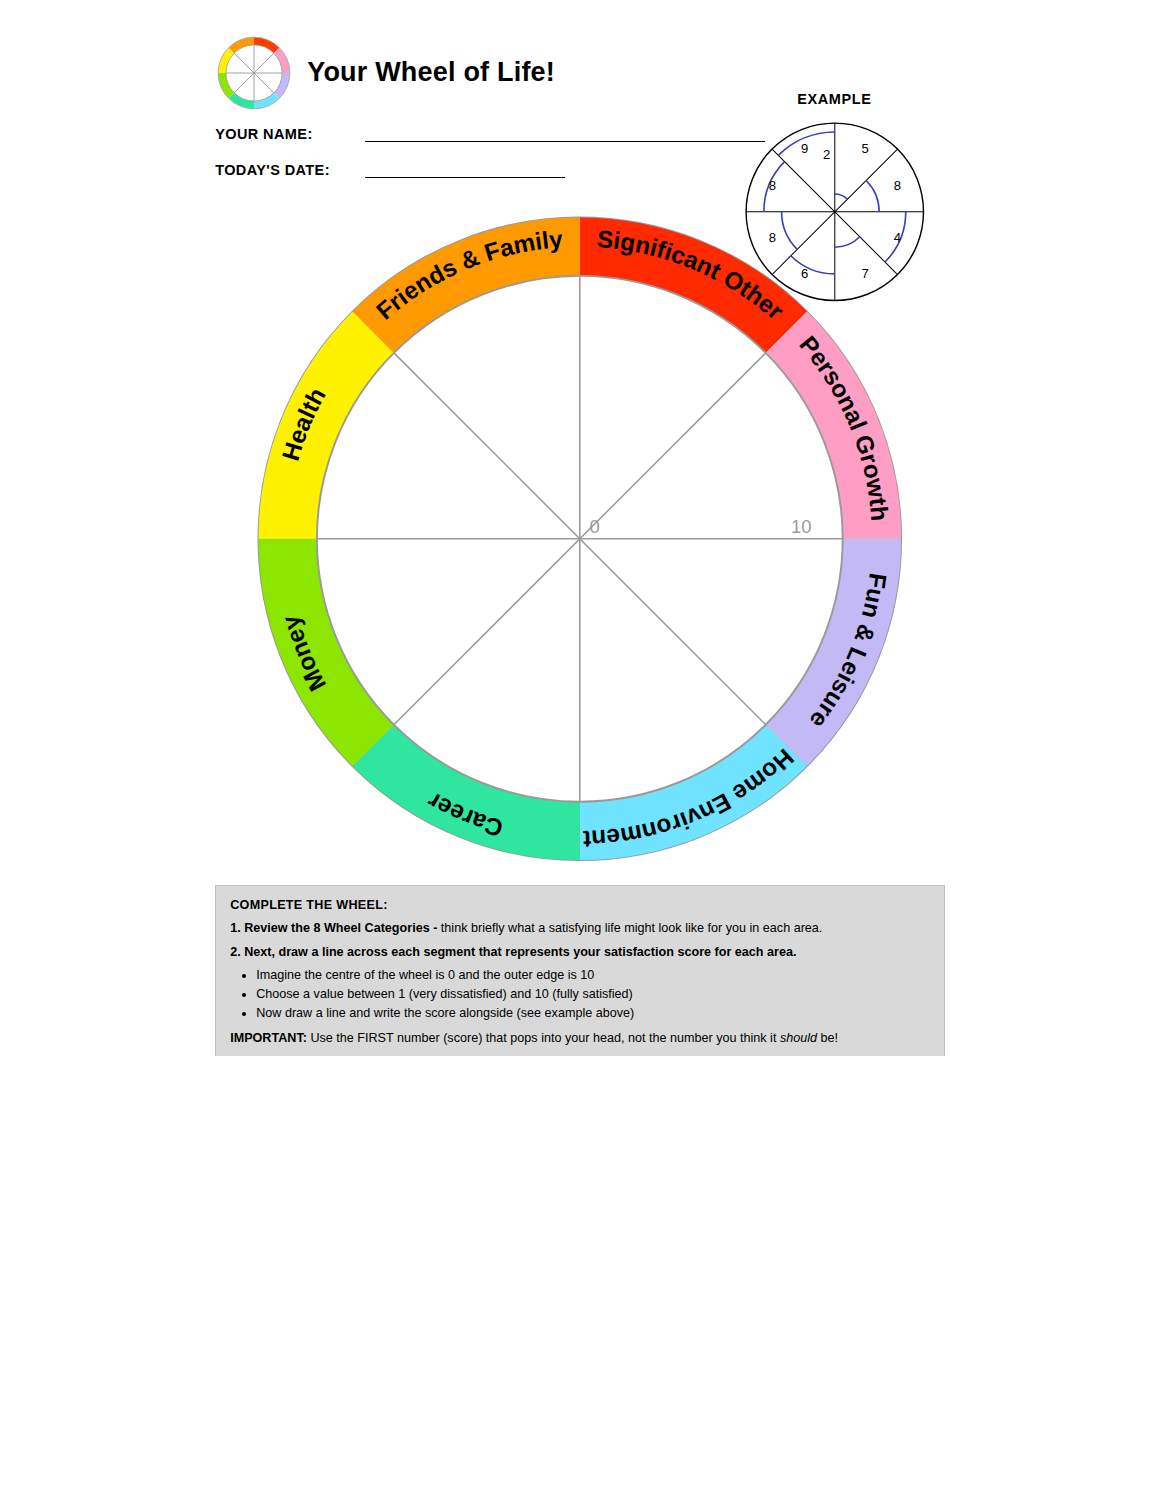Your Wheel of Life!
YOUR NAME:
TODAY'S DATE:
EXAMPLE
9 5 8 8 8 4 6 7 2
0 10 Significant Other Personal Growth Fun & Leisure Home Environment Career Money Health Friends & Family
COMPLETE THE WHEEL:
1. Review the 8 Wheel Categories - think briefly what a satisfying life might look like for you in each area.
2. Next, draw a line across each segment that represents your satisfaction score for each area.
Imagine the centre of the wheel is 0 and the outer edge is 10
Choose a value between 1 (very dissatisfied) and 10 (fully satisfied)
Now draw a line and write the score alongside (see example above)
IMPORTANT: Use the FIRST number (score) that pops into your head, not the number you think it should be!
Page 1